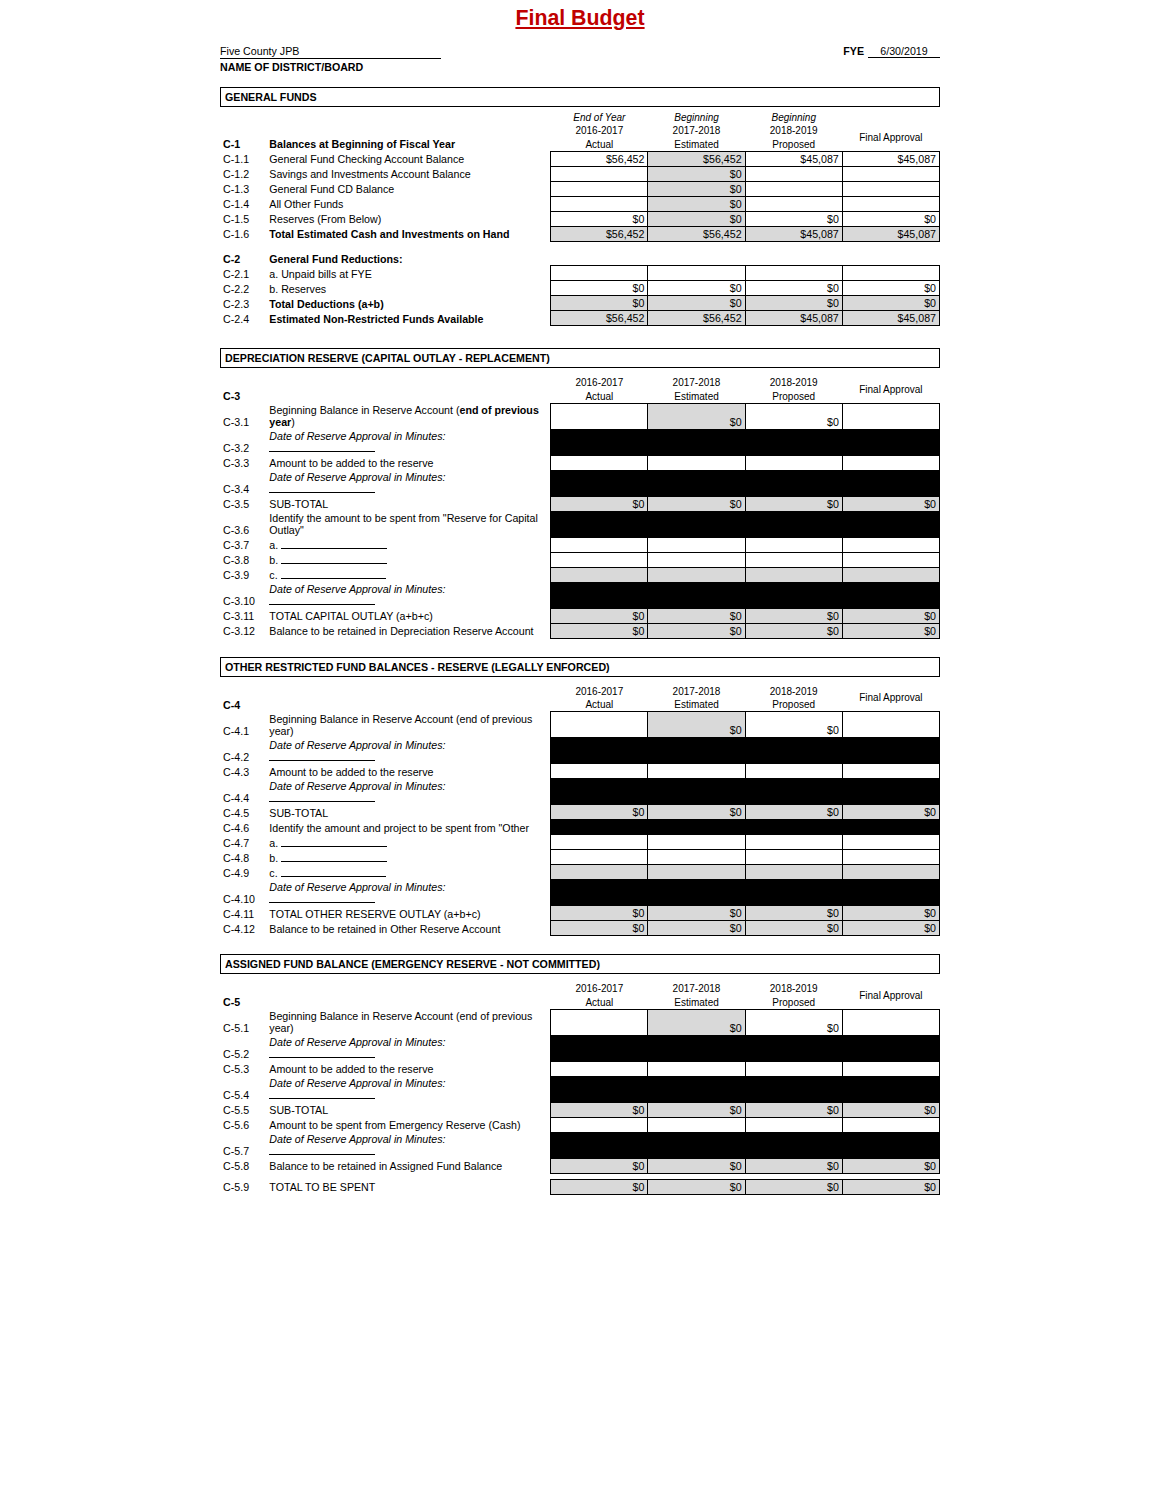Final Budget
Five County JPB
NAME OF DISTRICT/BOARD
FYE 6/30/2019
GENERAL FUNDS
| | | End of Year | Beginning | Beginning | |
| | | 2016-2017 | 2017-2018 | 2018-2019 | Final Approval |
| C-1 | Balances at Beginning of Fiscal Year | Actual | Estimated | Proposed |
| C-1.1 | General Fund Checking Account Balance | $56,452 | $56,452 | $45,087 | $45,087 |
| C-1.2 | Savings and Investments Account Balance | | $0 | | |
| C-1.3 | General Fund CD Balance | | $0 | | |
| C-1.4 | All Other Funds | | $0 | | |
| C-1.5 | Reserves (From Below) | $0 | $0 | $0 | $0 |
| C-1.6 | Total Estimated Cash and Investments on Hand | $56,452 | $56,452 | $45,087 | $45,087 |
| C-2 | General Fund Reductions: | | | | |
| C-2.1 | a. Unpaid bills at FYE | | | | |
| C-2.2 | b. Reserves | $0 | $0 | $0 | $0 |
| C-2.3 | Total Deductions (a+b) | $0 | $0 | $0 | $0 |
| C-2.4 | Estimated Non-Restricted Funds Available | $56,452 | $56,452 | $45,087 | $45,087 |
DEPRECIATION RESERVE (CAPITAL OUTLAY - REPLACEMENT)
| | | 2016-2017 | 2017-2018 | 2018-2019 | Final Approval |
| C-3 | | Actual | Estimated | Proposed |
| C-3.1 | Beginning Balance in Reserve Account ( end of previous year ) | | $0 | $0 | |
| C-3.2 | Date of Reserve Approval in Minutes: | | | | |
| C-3.3 | Amount to be added to the reserve | | | | |
| C-3.4 | Date of Reserve Approval in Minutes: | | | | |
| C-3.5 | SUB-TOTAL | $0 | $0 | $0 | $0 |
| C-3.6 | Identify the amount to be spent from "Reserve for Capital Outlay" | | | | |
| C-3.7 | a. | | | | |
| C-3.8 | b. | | | | |
| C-3.9 | c. | | | | |
| C-3.10 | Date of Reserve Approval in Minutes: | | | | |
| C-3.11 | TOTAL CAPITAL OUTLAY (a+b+c) | $0 | $0 | $0 | $0 |
| C-3.12 | Balance to be retained in Depreciation Reserve Account | $0 | $0 | $0 | $0 |
OTHER RESTRICTED FUND BALANCES - RESERVE (LEGALLY ENFORCED)
| | | 2016-2017 | 2017-2018 | 2018-2019 | Final Approval |
| C-4 | | Actual | Estimated | Proposed |
| C-4.1 | Beginning Balance in Reserve Account (end of previous year) | | $0 | $0 | |
| C-4.2 | Date of Reserve Approval in Minutes: | | | | |
| C-4.3 | Amount to be added to the reserve | | | | |
| C-4.4 | Date of Reserve Approval in Minutes: | | | | |
| C-4.5 | SUB-TOTAL | $0 | $0 | $0 | $0 |
| C-4.6 | Identify the amount and project to be spent from "Other | | | | |
| C-4.7 | a. | | | | |
| C-4.8 | b. | | | | |
| C-4.9 | c. | | | | |
| C-4.10 | Date of Reserve Approval in Minutes: | | | | |
| C-4.11 | TOTAL OTHER RESERVE OUTLAY (a+b+c) | $0 | $0 | $0 | $0 |
| C-4.12 | Balance to be retained in Other Reserve Account | $0 | $0 | $0 | $0 |
ASSIGNED FUND BALANCE (EMERGENCY RESERVE - NOT COMMITTED)
| | | 2016-2017 | 2017-2018 | 2018-2019 | Final Approval |
| C-5 | | Actual | Estimated | Proposed |
| C-5.1 | Beginning Balance in Reserve Account (end of previous year) | | $0 | $0 | |
| C-5.2 | Date of Reserve Approval in Minutes: | | | | |
| C-5.3 | Amount to be added to the reserve | | | | |
| C-5.4 | Date of Reserve Approval in Minutes: | | | | |
| C-5.5 | SUB-TOTAL | $0 | $0 | $0 | $0 |
| C-5.6 | Amount to be spent from Emergency Reserve (Cash) | | | | |
| C-5.7 | Date of Reserve Approval in Minutes: | | | | |
| C-5.8 | Balance to be retained in Assigned Fund Balance | $0 | $0 | $0 | $0 |
| C-5.9 | TOTAL TO BE SPENT | $0 | $0 | $0 | $0 |